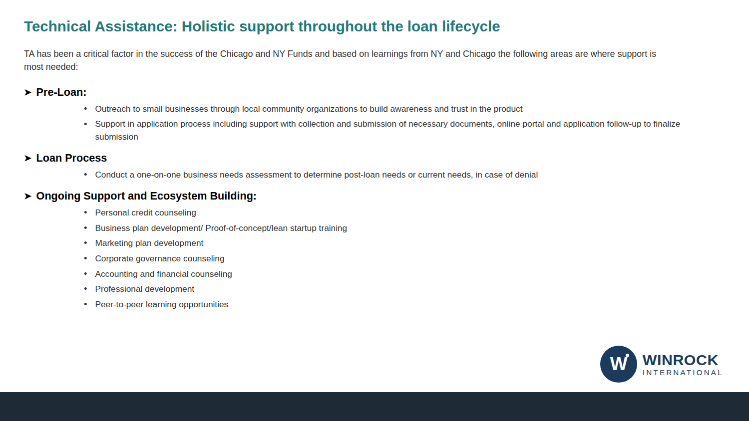Technical Assistance: Holistic support throughout the loan lifecycle
TA has been a critical factor in the success of the Chicago and NY Funds and based on learnings from NY and Chicago the following areas are where support is most needed:
➤Pre-Loan:
Outreach to small businesses through local community organizations to build awareness and trust in the product
Support in application process including support with collection and submission of necessary documents, online portal and application follow-up to finalize submission
➤Loan Process
Conduct a one-on-one business needs assessment to determine post-loan needs or current needs, in case of denial
➤Ongoing Support and Ecosystem Building:
Personal credit counseling
Business plan development/ Proof-of-concept/lean startup training
Marketing plan development
Corporate governance counseling
Accounting and financial counseling
Professional development
Peer-to-peer learning opportunities
W
WINROCK
INTERNATIONAL